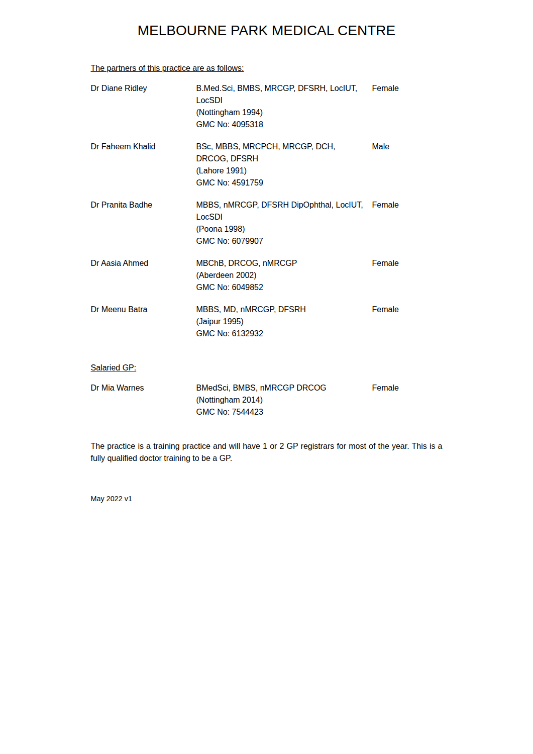MELBOURNE PARK MEDICAL CENTRE
The partners of this practice are as follows:
| Dr Diane Ridley | B.Med.Sci, BMBS, MRCGP, DFSRH, LocIUT, LocSDI (Nottingham 1994) GMC No: 4095318 | Female |
| Dr Faheem Khalid | BSc, MBBS, MRCPCH, MRCGP, DCH, DRCOG, DFSRH (Lahore 1991) GMC No: 4591759 | Male |
| Dr Pranita Badhe | MBBS, nMRCGP, DFSRH DipOphthal, LocIUT, LocSDI (Poona 1998) GMC No: 6079907 | Female |
| Dr Aasia Ahmed | MBChB, DRCOG, nMRCGP (Aberdeen 2002) GMC No: 6049852 | Female |
| Dr Meenu Batra | MBBS, MD, nMRCGP, DFSRH (Jaipur 1995) GMC No: 6132932 | Female |
Salaried GP:
| Dr Mia Warnes | BMedSci, BMBS, nMRCGP DRCOG (Nottingham 2014) GMC No: 7544423 | Female |
The practice is a training practice and will have 1 or 2 GP registrars for most of the year. This is a fully qualified doctor training to be a GP.
May 2022 v1